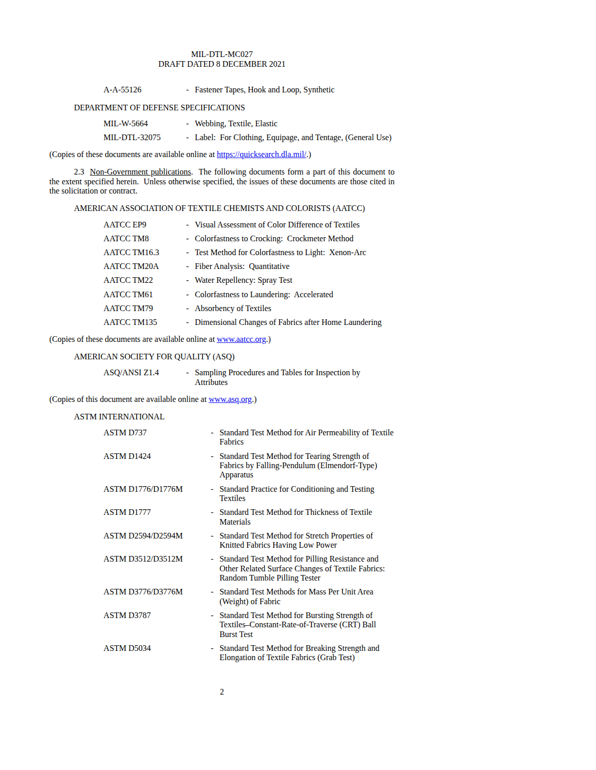MIL-DTL-MC027
DRAFT DATED 8 DECEMBER 2021
A-A-55126 - Fastener Tapes, Hook and Loop, Synthetic
DEPARTMENT OF DEFENSE SPECIFICATIONS
MIL-W-5664 - Webbing, Textile, Elastic
MIL-DTL-32075 - Label: For Clothing, Equipage, and Tentage, (General Use)
(Copies of these documents are available online at https://quicksearch.dla.mil/.)
2.3 Non-Government publications. The following documents form a part of this document to the extent specified herein. Unless otherwise specified, the issues of these documents are those cited in the solicitation or contract.
AMERICAN ASSOCIATION OF TEXTILE CHEMISTS AND COLORISTS (AATCC)
AATCC EP9 - Visual Assessment of Color Difference of Textiles
AATCC TM8 - Colorfastness to Crocking: Crockmeter Method
AATCC TM16.3 - Test Method for Colorfastness to Light: Xenon-Arc
AATCC TM20A - Fiber Analysis: Quantitative
AATCC TM22 - Water Repellency: Spray Test
AATCC TM61 - Colorfastness to Laundering: Accelerated
AATCC TM79 - Absorbency of Textiles
AATCC TM135 - Dimensional Changes of Fabrics after Home Laundering
(Copies of these documents are available online at www.aatcc.org.)
AMERICAN SOCIETY FOR QUALITY (ASQ)
ASQ/ANSI Z1.4 - Sampling Procedures and Tables for Inspection by Attributes
(Copies of this document are available online at www.asq.org.)
ASTM INTERNATIONAL
ASTM D737 - Standard Test Method for Air Permeability of Textile Fabrics
ASTM D1424 - Standard Test Method for Tearing Strength of Fabrics by Falling-Pendulum (Elmendorf-Type) Apparatus
ASTM D1776/D1776M - Standard Practice for Conditioning and Testing Textiles
ASTM D1777 - Standard Test Method for Thickness of Textile Materials
ASTM D2594/D2594M - Standard Test Method for Stretch Properties of Knitted Fabrics Having Low Power
ASTM D3512/D3512M - Standard Test Method for Pilling Resistance and Other Related Surface Changes of Textile Fabrics: Random Tumble Pilling Tester
ASTM D3776/D3776M - Standard Test Methods for Mass Per Unit Area (Weight) of Fabric
ASTM D3787 - Standard Test Method for Bursting Strength of Textiles–Constant-Rate-of-Traverse (CRT) Ball Burst Test
ASTM D5034 - Standard Test Method for Breaking Strength and Elongation of Textile Fabrics (Grab Test)
2